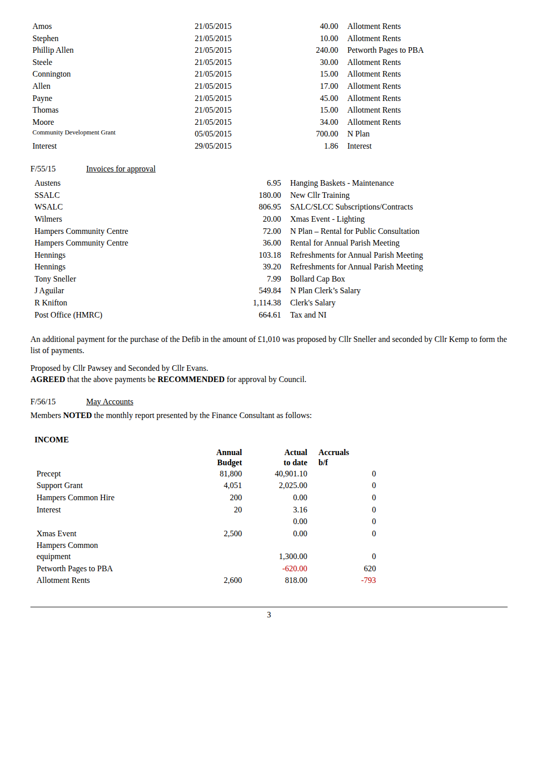| Amos | 21/05/2015 | 40.00 | Allotment Rents |
| Stephen | 21/05/2015 | 10.00 | Allotment Rents |
| Phillip Allen | 21/05/2015 | 240.00 | Petworth Pages to PBA |
| Steele | 21/05/2015 | 30.00 | Allotment Rents |
| Connington | 21/05/2015 | 15.00 | Allotment Rents |
| Allen | 21/05/2015 | 17.00 | Allotment Rents |
| Payne | 21/05/2015 | 45.00 | Allotment Rents |
| Thomas | 21/05/2015 | 15.00 | Allotment Rents |
| Moore | 21/05/2015 | 34.00 | Allotment Rents |
| Community Development Grant | 05/05/2015 | 700.00 | N Plan |
| Interest | 29/05/2015 | 1.86 | Interest |
F/55/15 Invoices for approval
| Austens | 6.95 | Hanging Baskets - Maintenance |
| SSALC | 180.00 | New Cllr Training |
| WSALC | 806.95 | SALC/SLCC Subscriptions/Contracts |
| Wilmers | 20.00 | Xmas Event - Lighting |
| Hampers Community Centre | 72.00 | N Plan – Rental for Public Consultation |
| Hampers Community Centre | 36.00 | Rental for Annual Parish Meeting |
| Hennings | 103.18 | Refreshments for Annual Parish Meeting |
| Hennings | 39.20 | Refreshments for Annual Parish Meeting |
| Tony Sneller | 7.99 | Bollard Cap Box |
| J Aguilar | 549.84 | N Plan Clerk’s Salary |
| R Knifton | 1,114.38 | Clerk's Salary |
| Post Office (HMRC) | 664.61 | Tax and NI |
An additional payment for the purchase of the Defib in the amount of £1,010 was proposed by Cllr Sneller and seconded by Cllr Kemp to form the list of payments.
Proposed by Cllr Pawsey and Seconded by Cllr Evans.
AGREED that the above payments be RECOMMENDED for approval by Council.
F/56/15 May Accounts
Members NOTED the monthly report presented by the Finance Consultant as follows:
INCOME
| | Annual Budget | Actual to date | Accruals b/f |
| --- | --- | --- | --- |
| Precept | 81,800 | 40,901.10 | 0 |
| Support Grant | 4,051 | 2,025.00 | 0 |
| Hampers Common Hire | 200 | 0.00 | 0 |
| Interest | 20 | 3.16 | 0 |
| | | 0.00 | 0 |
| Xmas Event | 2,500 | 0.00 | 0 |
| Hampers Common equipment | | 1,300.00 | 0 |
| Petworth Pages to PBA | | -620.00 | 620 |
| Allotment Rents | 2,600 | 818.00 | -793 |
3